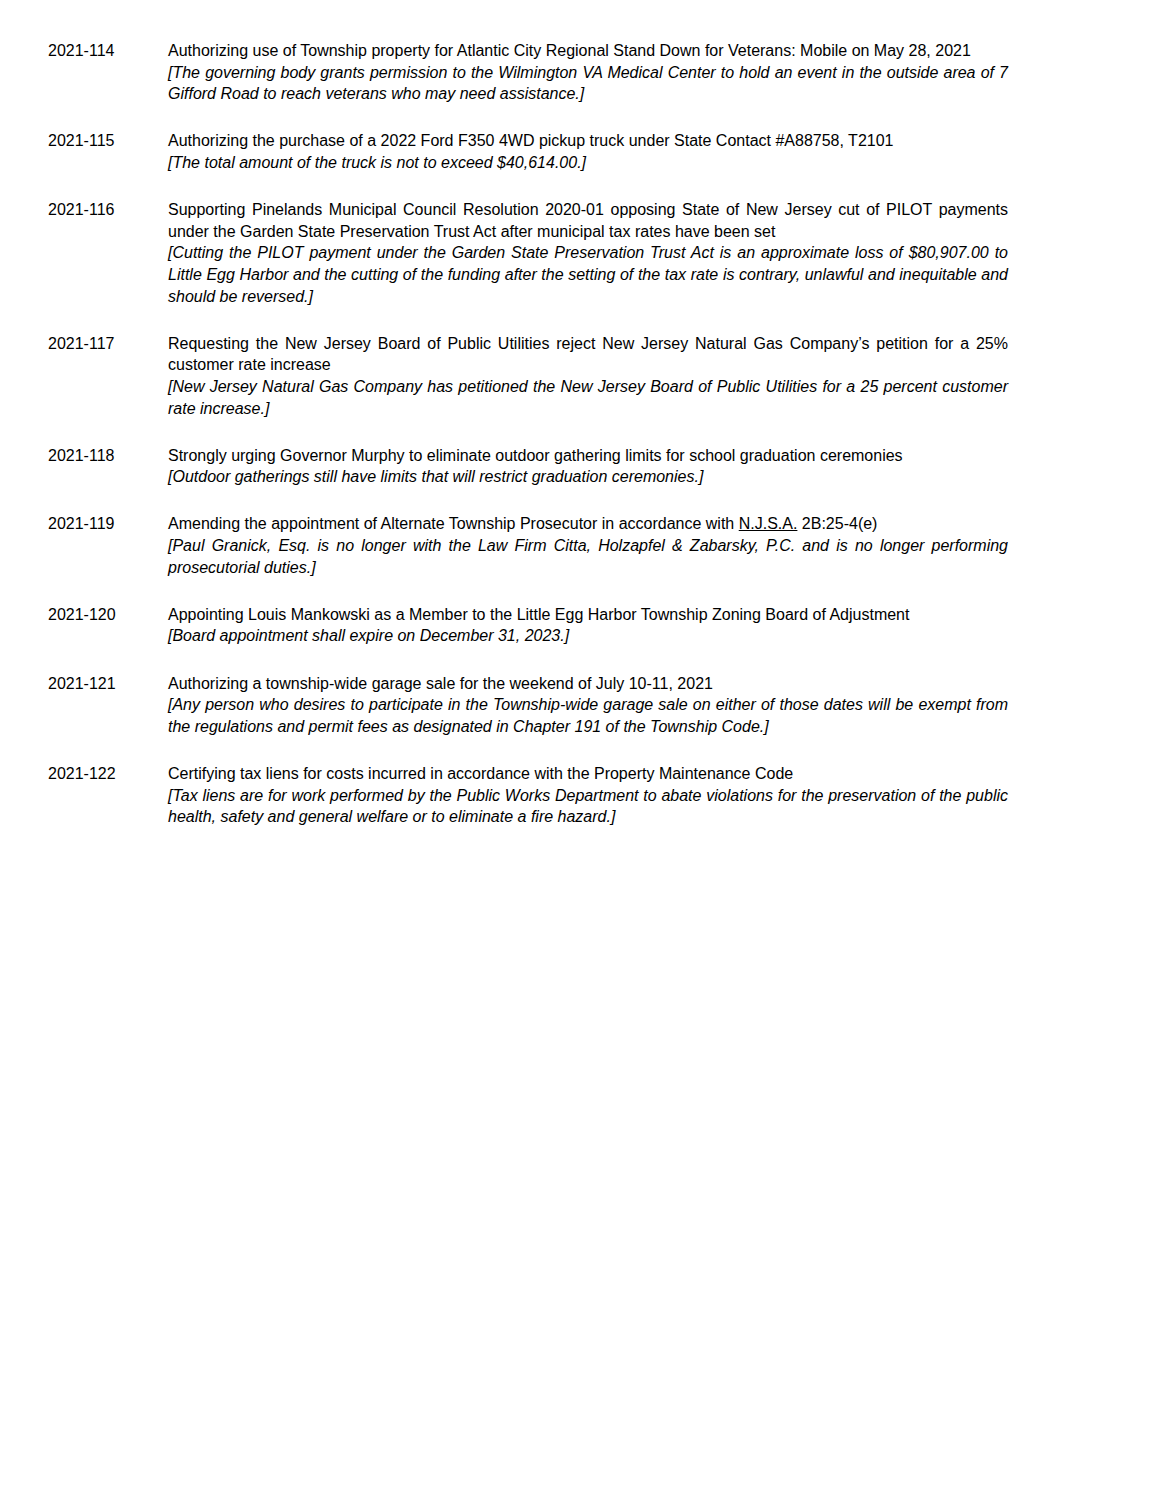2021-114
Authorizing use of Township property for Atlantic City Regional Stand Down for Veterans: Mobile on May 28, 2021
[The governing body grants permission to the Wilmington VA Medical Center to hold an event in the outside area of 7 Gifford Road to reach veterans who may need assistance.]
2021-115
Authorizing the purchase of a 2022 Ford F350 4WD pickup truck under State Contact #A88758, T2101
[The total amount of the truck is not to exceed $40,614.00.]
2021-116
Supporting Pinelands Municipal Council Resolution 2020-01 opposing State of New Jersey cut of PILOT payments under the Garden State Preservation Trust Act after municipal tax rates have been set
[Cutting the PILOT payment under the Garden State Preservation Trust Act is an approximate loss of $80,907.00 to Little Egg Harbor and the cutting of the funding after the setting of the tax rate is contrary, unlawful and inequitable and should be reversed.]
2021-117
Requesting the New Jersey Board of Public Utilities reject New Jersey Natural Gas Company’s petition for a 25% customer rate increase
[New Jersey Natural Gas Company has petitioned the New Jersey Board of Public Utilities for a 25 percent customer rate increase.]
2021-118
Strongly urging Governor Murphy to eliminate outdoor gathering limits for school graduation ceremonies
[Outdoor gatherings still have limits that will restrict graduation ceremonies.]
2021-119
Amending the appointment of Alternate Township Prosecutor in accordance with N.J.S.A. 2B:25-4(e)
[Paul Granick, Esq. is no longer with the Law Firm Citta, Holzapfel & Zabarsky, P.C. and is no longer performing prosecutorial duties.]
2021-120
Appointing Louis Mankowski as a Member to the Little Egg Harbor Township Zoning Board of Adjustment
[Board appointment shall expire on December 31, 2023.]
2021-121
Authorizing a township-wide garage sale for the weekend of July 10-11, 2021
[Any person who desires to participate in the Township-wide garage sale on either of those dates will be exempt from the regulations and permit fees as designated in Chapter 191 of the Township Code.]
2021-122
Certifying tax liens for costs incurred in accordance with the Property Maintenance Code
[Tax liens are for work performed by the Public Works Department to abate violations for the preservation of the public health, safety and general welfare or to eliminate a fire hazard.]